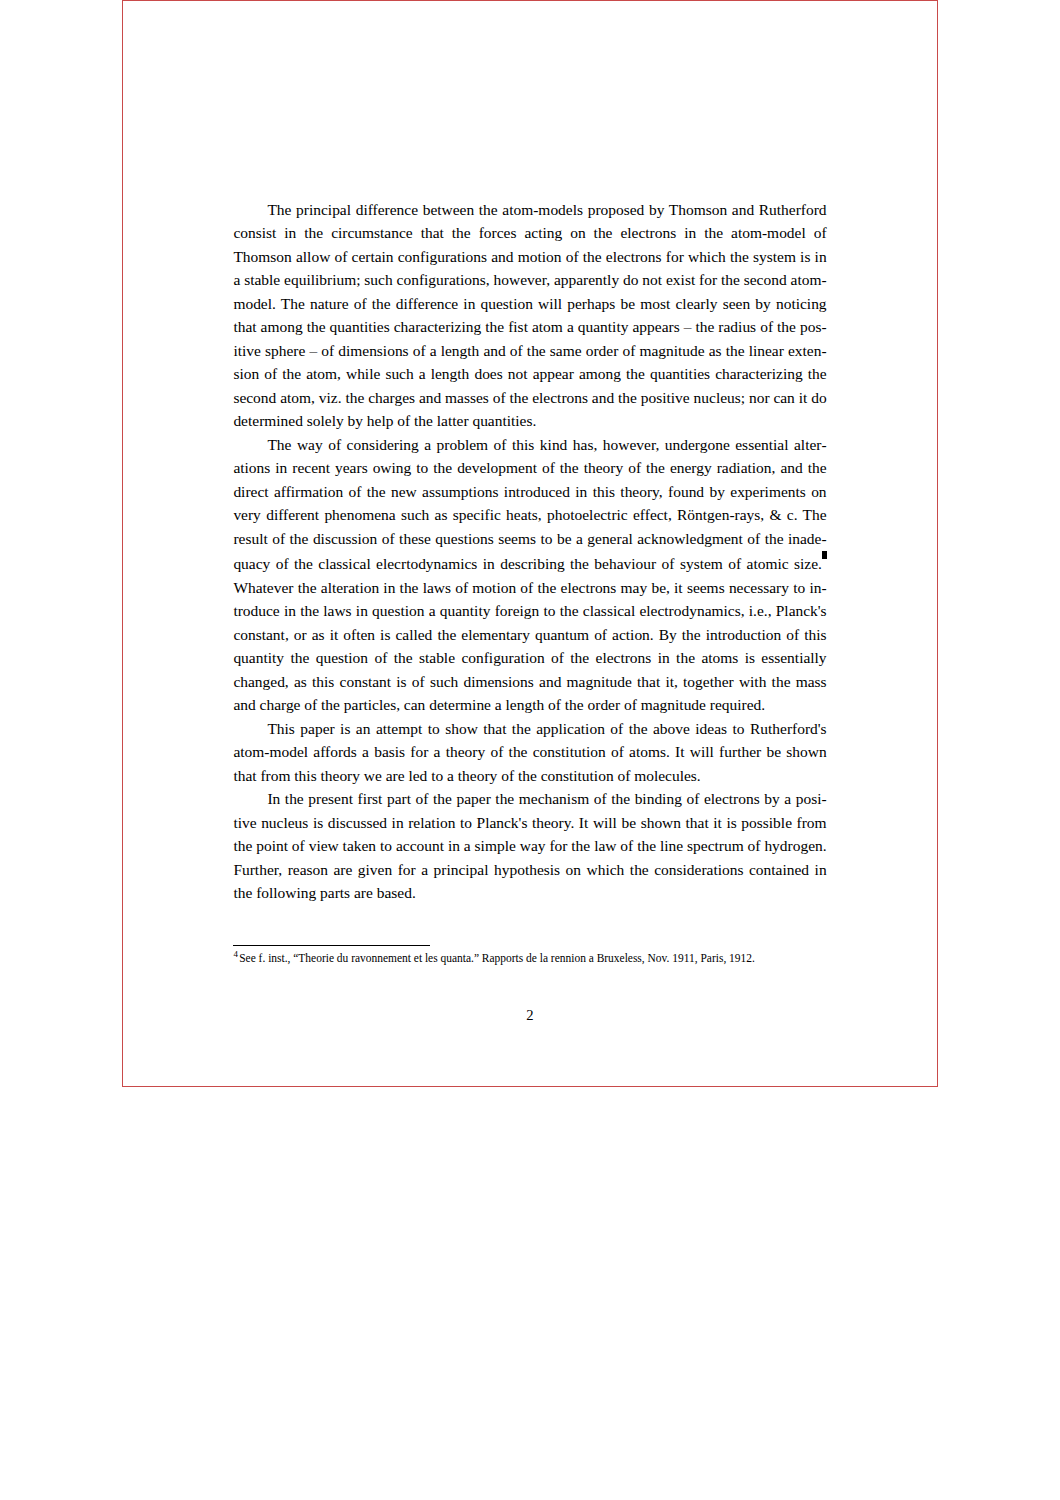The principal difference between the atom-models proposed by Thomson and Rutherford consist in the circumstance that the forces acting on the electrons in the atom-model of Thomson allow of certain configurations and motion of the electrons for which the system is in a stable equilibrium; such configurations, however, apparently do not exist for the second atom- model. The nature of the difference in question will perhaps be most clearly seen by noticing that among the quantities characterizing the fist atom a quantity appears – the radius of the positive sphere – of dimensions of a length and of the same order of magnitude as the linear extension of the atom, while such a length does not appear among the quantities characterizing the second atom, viz. the charges and masses of the electrons and the positive nucleus; nor can it do determined solely by help of the latter quantities.
The way of considering a problem of this kind has, however, undergone essential alterations in recent years owing to the development of the theory of the energy radiation, and the direct affirmation of the new assumptions introduced in this theory, found by experiments on very different phenomena such as specific heats, photoelectric effect, Röntgen-rays, & c. The result of the discussion of these questions seems to be a general acknowledgment of the inadequacy of the classical elecrtodynamics in describing the behaviour of system of atomic size. Whatever the alteration in the laws of motion of the electrons may be, it seems necessary to introduce in the laws in question a quantity foreign to the classical electrodynamics, i.e., Planck's constant, or as it often is called the elementary quantum of action. By the introduction of this quantity the question of the stable configuration of the electrons in the atoms is essentially changed, as this constant is of such dimensions and magnitude that it, together with the mass and charge of the particles, can determine a length of the order of magnitude required.
This paper is an attempt to show that the application of the above ideas to Rutherford's atom-model affords a basis for a theory of the constitution of atoms. It will further be shown that from this theory we are led to a theory of the constitution of molecules.
In the present first part of the paper the mechanism of the binding of electrons by a positive nucleus is discussed in relation to Planck's theory. It will be shown that it is possible from the point of view taken to account in a simple way for the law of the line spectrum of hydrogen. Further, reason are given for a principal hypothesis on which the considerations contained in the following parts are based.
4 See f. inst., “Theorie du ravonnement et les quanta.” Rapports de la rennion a Bruxeless, Nov. 1911, Paris, 1912.
2